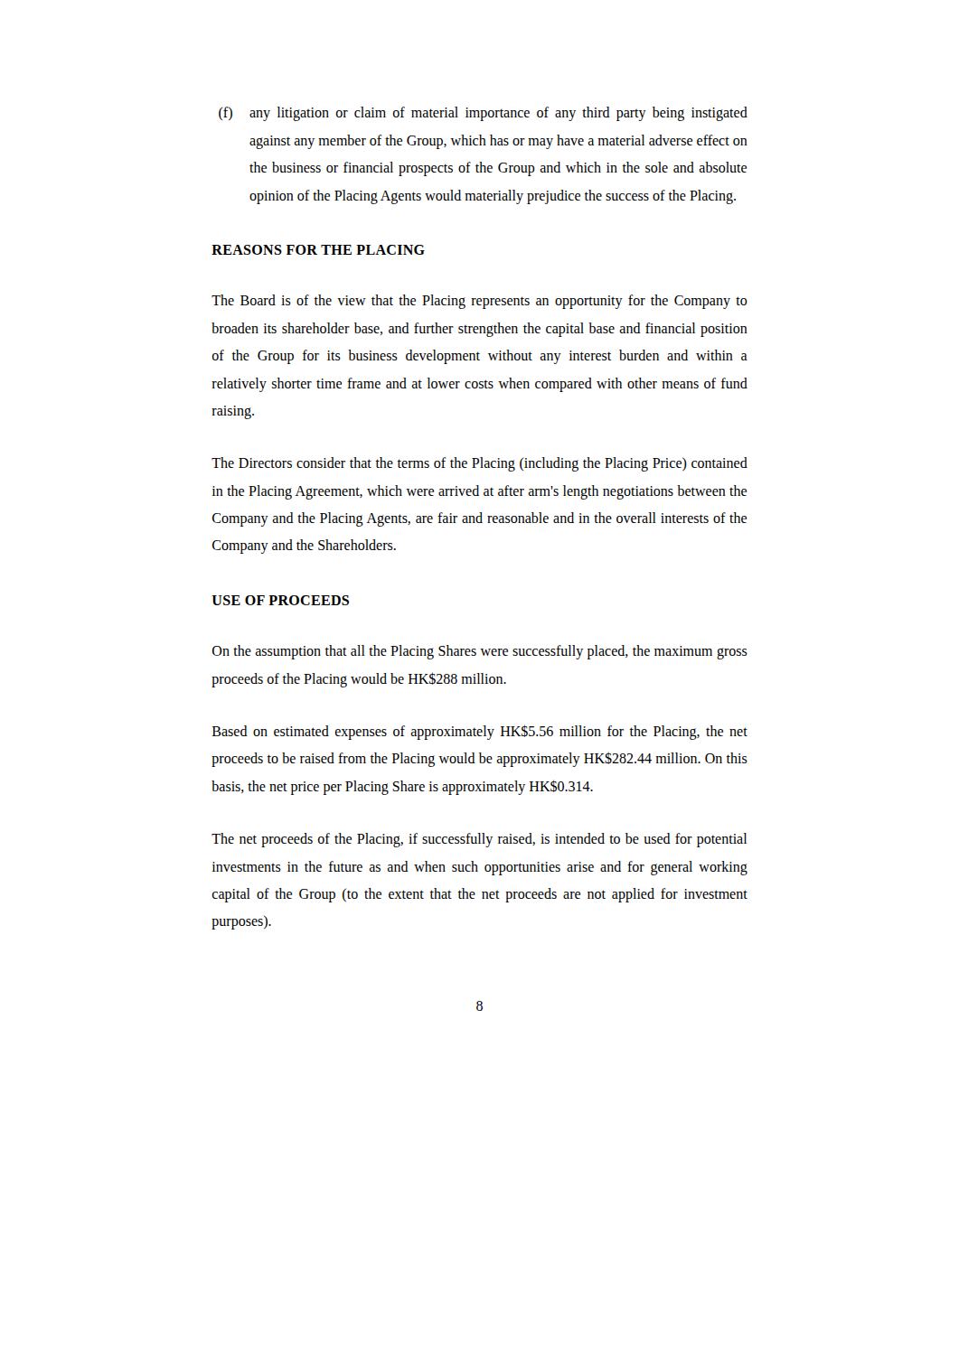(f)
any litigation or claim of material importance of any third party being instigated against any member of the Group, which has or may have a material adverse effect on the business or financial prospects of the Group and which in the sole and absolute opinion of the Placing Agents would materially prejudice the success of the Placing.
REASONS FOR THE PLACING
The Board is of the view that the Placing represents an opportunity for the Company to broaden its shareholder base, and further strengthen the capital base and financial position of the Group for its business development without any interest burden and within a relatively shorter time frame and at lower costs when compared with other means of fund raising.
The Directors consider that the terms of the Placing (including the Placing Price) contained in the Placing Agreement, which were arrived at after arm's length negotiations between the Company and the Placing Agents, are fair and reasonable and in the overall interests of the Company and the Shareholders.
USE OF PROCEEDS
On the assumption that all the Placing Shares were successfully placed, the maximum gross proceeds of the Placing would be HK$288 million.
Based on estimated expenses of approximately HK$5.56 million for the Placing, the net proceeds to be raised from the Placing would be approximately HK$282.44 million. On this basis, the net price per Placing Share is approximately HK$0.314.
The net proceeds of the Placing, if successfully raised, is intended to be used for potential investments in the future as and when such opportunities arise and for general working capital of the Group (to the extent that the net proceeds are not applied for investment purposes).
8